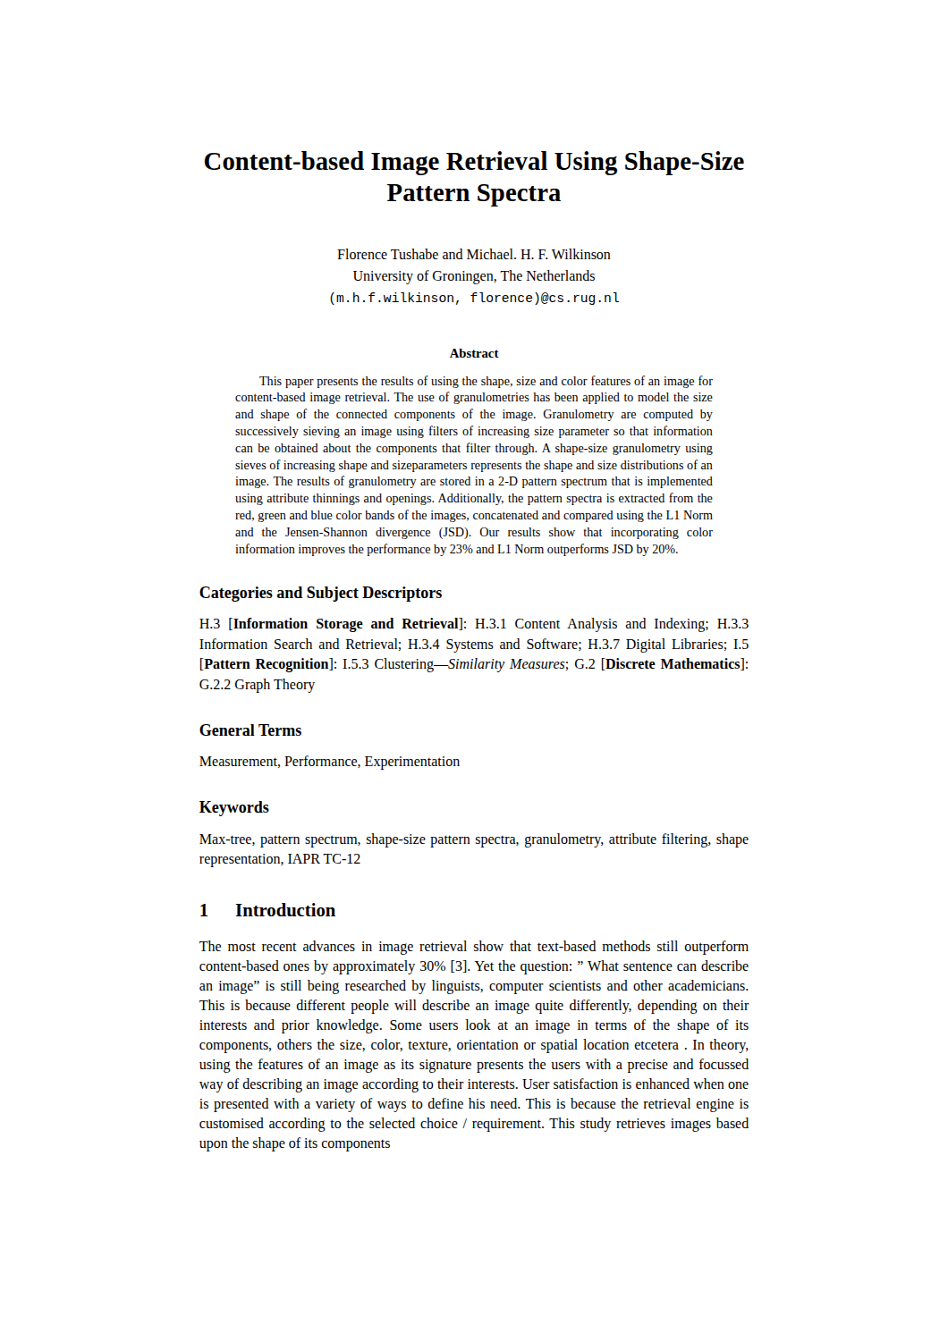Content-based Image Retrieval Using Shape-Size
Pattern Spectra
Florence Tushabe and Michael. H. F. Wilkinson
University of Groningen, The Netherlands
(m.h.f.wilkinson, florence)@cs.rug.nl
Abstract
This paper presents the results of using the shape, size and color features of an image for content-based image retrieval. The use of granulometries has been applied to model the size and shape of the connected components of the image. Granulometry are computed by successively sieving an image using filters of increasing size parameter so that information can be obtained about the components that filter through. A shape-size granulometry using sieves of increasing shape and sizeparameters represents the shape and size distributions of an image. The results of granulometry are stored in a 2-D pattern spectrum that is implemented using attribute thinnings and openings. Additionally, the pattern spectra is extracted from the red, green and blue color bands of the images, concatenated and compared using the L1 Norm and the Jensen-Shannon divergence (JSD). Our results show that incorporating color information improves the performance by 23% and L1 Norm outperforms JSD by 20%.
Categories and Subject Descriptors
H.3 [Information Storage and Retrieval]: H.3.1 Content Analysis and Indexing; H.3.3 Information Search and Retrieval; H.3.4 Systems and Software; H.3.7 Digital Libraries; I.5 [Pattern Recognition]: I.5.3 Clustering—Similarity Measures; G.2 [Discrete Mathematics]: G.2.2 Graph Theory
General Terms
Measurement, Performance, Experimentation
Keywords
Max-tree, pattern spectrum, shape-size pattern spectra, granulometry, attribute filtering, shape representation, IAPR TC-12
1 Introduction
The most recent advances in image retrieval show that text-based methods still outperform content-based ones by approximately 30% [3]. Yet the question: ” What sentence can describe an image” is still being researched by linguists, computer scientists and other academicians. This is because different people will describe an image quite differently, depending on their interests and prior knowledge. Some users look at an image in terms of the shape of its components, others the size, color, texture, orientation or spatial location etcetera . In theory, using the features of an image as its signature presents the users with a precise and focussed way of describing an image according to their interests. User satisfaction is enhanced when one is presented with a variety of ways to define his need. This is because the retrieval engine is customised according to the selected choice / requirement. This study retrieves images based upon the shape of its components